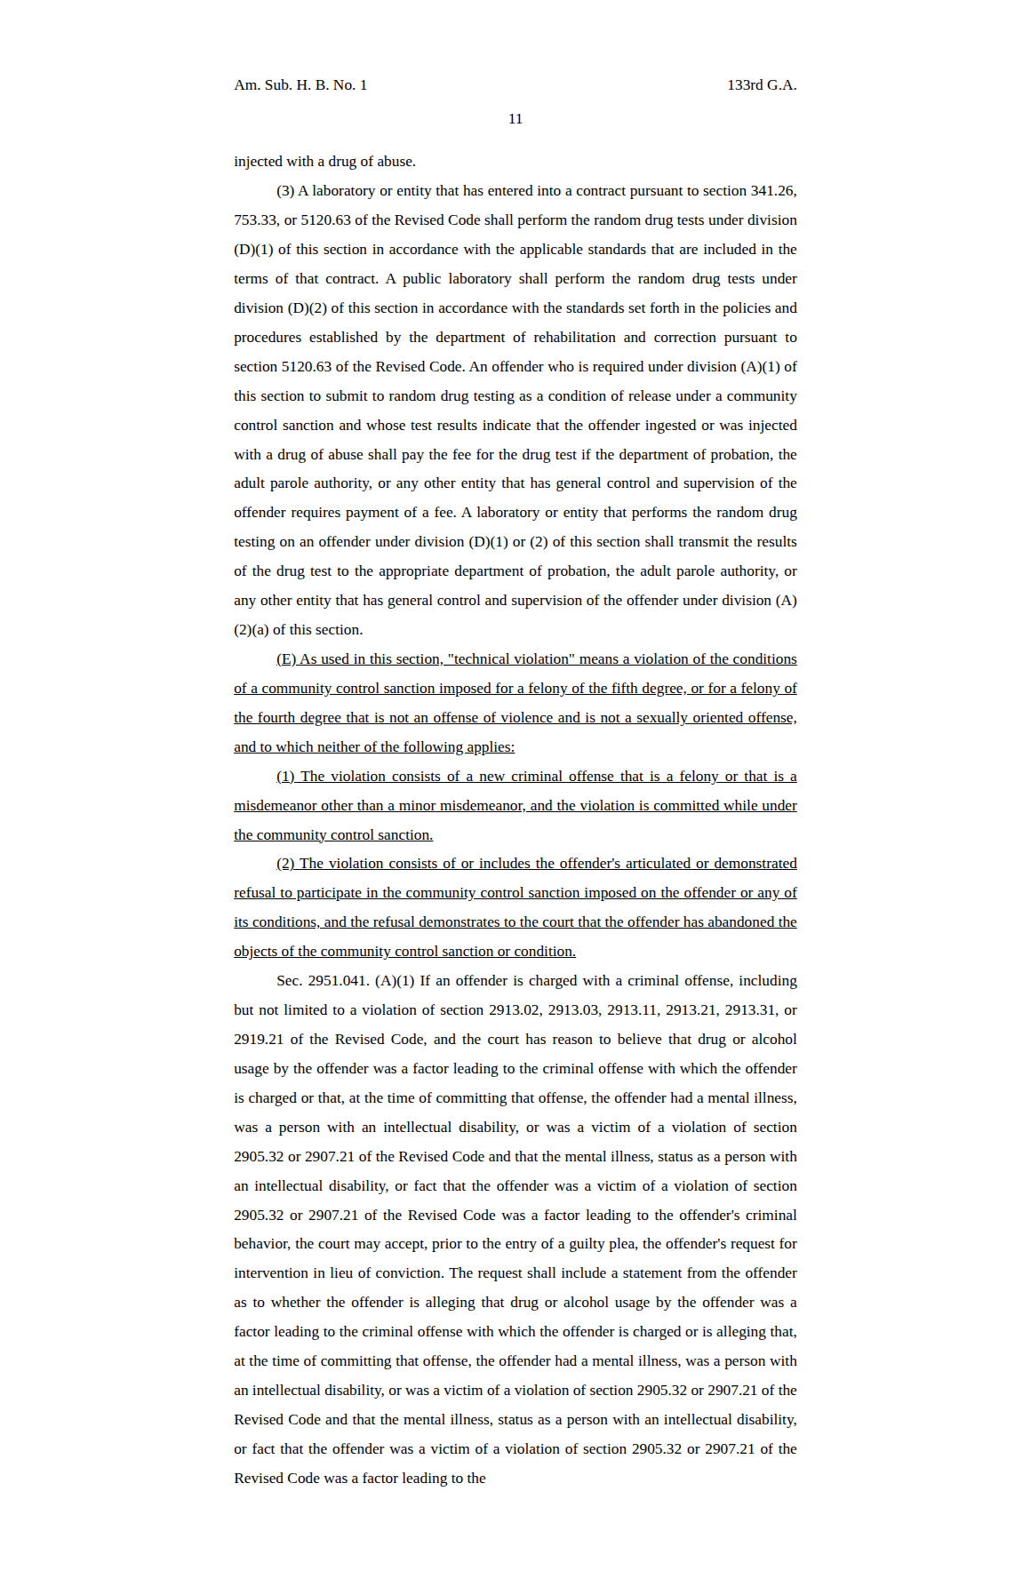Am. Sub. H. B. No. 1
133rd G.A.
11
injected with a drug of abuse.
(3) A laboratory or entity that has entered into a contract pursuant to section 341.26, 753.33, or 5120.63 of the Revised Code shall perform the random drug tests under division (D)(1) of this section in accordance with the applicable standards that are included in the terms of that contract. A public laboratory shall perform the random drug tests under division (D)(2) of this section in accordance with the standards set forth in the policies and procedures established by the department of rehabilitation and correction pursuant to section 5120.63 of the Revised Code. An offender who is required under division (A)(1) of this section to submit to random drug testing as a condition of release under a community control sanction and whose test results indicate that the offender ingested or was injected with a drug of abuse shall pay the fee for the drug test if the department of probation, the adult parole authority, or any other entity that has general control and supervision of the offender requires payment of a fee. A laboratory or entity that performs the random drug testing on an offender under division (D)(1) or (2) of this section shall transmit the results of the drug test to the appropriate department of probation, the adult parole authority, or any other entity that has general control and supervision of the offender under division (A)(2)(a) of this section.
(E) As used in this section, "technical violation" means a violation of the conditions of a community control sanction imposed for a felony of the fifth degree, or for a felony of the fourth degree that is not an offense of violence and is not a sexually oriented offense, and to which neither of the following applies:
(1) The violation consists of a new criminal offense that is a felony or that is a misdemeanor other than a minor misdemeanor, and the violation is committed while under the community control sanction.
(2) The violation consists of or includes the offender's articulated or demonstrated refusal to participate in the community control sanction imposed on the offender or any of its conditions, and the refusal demonstrates to the court that the offender has abandoned the objects of the community control sanction or condition.
Sec. 2951.041. (A)(1) If an offender is charged with a criminal offense, including but not limited to a violation of section 2913.02, 2913.03, 2913.11, 2913.21, 2913.31, or 2919.21 of the Revised Code, and the court has reason to believe that drug or alcohol usage by the offender was a factor leading to the criminal offense with which the offender is charged or that, at the time of committing that offense, the offender had a mental illness, was a person with an intellectual disability, or was a victim of a violation of section 2905.32 or 2907.21 of the Revised Code and that the mental illness, status as a person with an intellectual disability, or fact that the offender was a victim of a violation of section 2905.32 or 2907.21 of the Revised Code was a factor leading to the offender's criminal behavior, the court may accept, prior to the entry of a guilty plea, the offender's request for intervention in lieu of conviction. The request shall include a statement from the offender as to whether the offender is alleging that drug or alcohol usage by the offender was a factor leading to the criminal offense with which the offender is charged or is alleging that, at the time of committing that offense, the offender had a mental illness, was a person with an intellectual disability, or was a victim of a violation of section 2905.32 or 2907.21 of the Revised Code and that the mental illness, status as a person with an intellectual disability, or fact that the offender was a victim of a violation of section 2905.32 or 2907.21 of the Revised Code was a factor leading to the